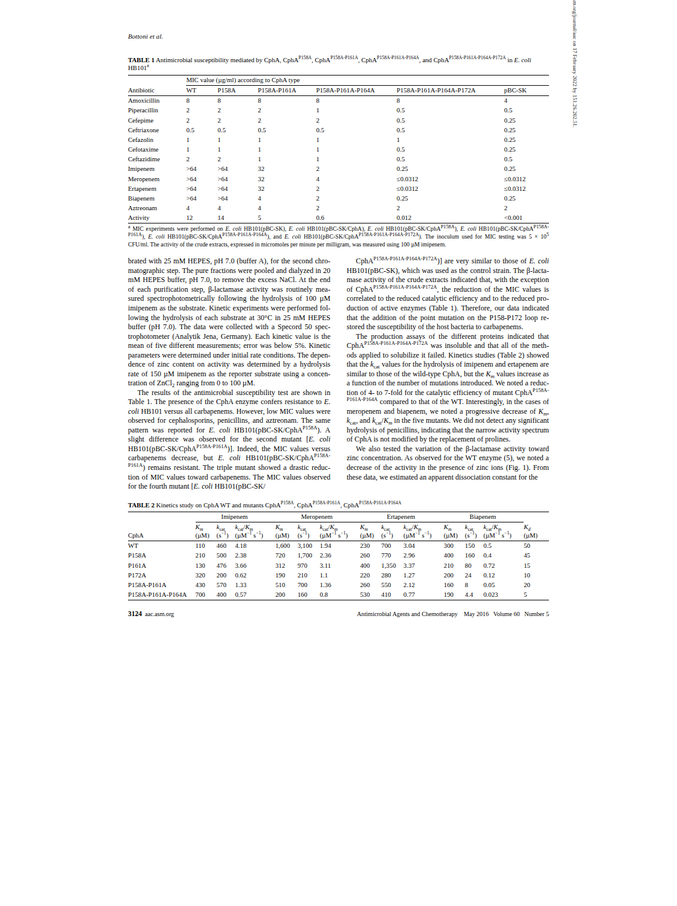Bottoni et al.
TABLE 1 Antimicrobial susceptibility mediated by CphA, CphAP158A, CphAP158A-P161A, CphAP158A-P161A-P164A, and CphAP158A-P161A-P164A-P172A in E. coli HB101a
| | MIC value (µg/ml) according to CphA type |
| --- | --- |
| Antibiotic | WT | P158A | P158A-P161A | P158A-P161A-P164A | P158A-P161A-P164A-P172A | pBC-SK |
| Amoxicillin | 8 | 8 | 8 | 8 | 8 | 4 |
| Piperacillin | 2 | 2 | 2 | 1 | 0.5 | 0.5 |
| Cefepime | 2 | 2 | 2 | 2 | 0.5 | 0.25 |
| Ceftriaxone | 0.5 | 0.5 | 0.5 | 0.5 | 0.5 | 0.25 |
| Cefazolin | 1 | 1 | 1 | 1 | 1 | 0.25 |
| Cefotaxime | 1 | 1 | 1 | 1 | 0.5 | 0.25 |
| Ceftazidime | 2 | 2 | 1 | 1 | 0.5 | 0.5 |
| Imipenem | >64 | >64 | 32 | 2 | 0.25 | 0.25 |
| Meropenem | >64 | >64 | 32 | 4 | ≤0.0312 | ≤0.0312 |
| Ertapenem | >64 | >64 | 32 | 2 | ≤0.0312 | ≤0.0312 |
| Biapenem | >64 | >64 | 4 | 2 | 0.25 | 0.25 |
| Aztreonam | 4 | 4 | 4 | 2 | 2 | 2 |
| Activity | 12 | 14 | 5 | 0.6 | 0.012 | <0.001 |
a MIC experiments were performed on E. coli HB101(pBC-SK), E. coli HB101(pBC-SK/CphA), E. coli HB101(pBC-SK/CphAP158A), E. coli HB101(pBC-SK/CphAP158A-P161A), E. coli HB101(pBC-SK/CphAP158A-P161A-P164A), and E. coli HB101(pBC-SK/CphAP158A-P161A-P164A-P172A). The inoculum used for MIC testing was 5 × 105 CFU/ml. The activity of the crude extracts, expressed in micromoles per minute per milligram, was measured using 100 µM imipenem.
brated with 25 mM HEPES, pH 7.0 (buffer A), for the second chromatographic step. The pure fractions were pooled and dialyzed in 20 mM HEPES buffer, pH 7.0, to remove the excess NaCl. At the end of each purification step, β-lactamase activity was routinely measured spectrophotometrically following the hydrolysis of 100 µM imipenem as the substrate. Kinetic experiments were performed following the hydrolysis of each substrate at 30°C in 25 mM HEPES buffer (pH 7.0). The data were collected with a Specord 50 spectrophotometer (Analytik Jena, Germany). Each kinetic value is the mean of five different measurements; error was below 5%. Kinetic parameters were determined under initial rate conditions. The dependence of zinc content on activity was determined by a hydrolysis rate of 150 µM imipenem as the reporter substrate using a concentration of ZnCl2 ranging from 0 to 100 µM.
The results of the antimicrobial susceptibility test are shown in Table 1. The presence of the CphA enzyme confers resistance to E. coli HB101 versus all carbapenems. However, low MIC values were observed for cephalosporins, penicillins, and aztreonam. The same pattern was reported for E. coli HB101(pBC-SK/CphAP158A). A slight difference was observed for the second mutant [E. coli HB101(pBC-SK/CphAP158A-P161A)]. Indeed, the MIC values versus carbapenems decrease, but E. coli HB101(pBC-SK/CphAP158A-P161A) remains resistant. The triple mutant showed a drastic reduction of MIC values toward carbapenems. The MIC values observed for the fourth mutant [E. coli HB101(pBC-SK/
CphAP158A-P161A-P164A-P172A)] are very similar to those of E. coli HB101(pBC-SK), which was used as the control strain. The β-lactamase activity of the crude extracts indicated that, with the exception of CphAP158A-P161A-P164A-P172A, the reduction of the MIC values is correlated to the reduced catalytic efficiency and to the reduced production of active enzymes (Table 1). Therefore, our data indicated that the addition of the point mutation on the P158-P172 loop restored the susceptibility of the host bacteria to carbapenems.
The production assays of the different proteins indicated that CphAP158A-P161A-P164A-P172A was insoluble and that all of the methods applied to solubilize it failed. Kinetics studies (Table 2) showed that the kcat values for the hydrolysis of imipenem and ertapenem are similar to those of the wild-type CphA, but the Km values increase as a function of the number of mutations introduced. We noted a reduction of 4- to 7-fold for the catalytic efficiency of mutant CphAP158A-P161A-P164A compared to that of the WT. Interestingly, in the cases of meropenem and biapenem, we noted a progressive decrease of Km, kcat, and kcat/Km in the five mutants. We did not detect any significant hydrolysis of penicillins, indicating that the narrow activity spectrum of CphA is not modified by the replacement of prolines.
We also tested the variation of the β-lactamase activity toward zinc concentration. As observed for the WT enzyme (5), we noted a decrease of the activity in the presence of zinc ions (Fig. 1). From these data, we estimated an apparent dissociation constant for the
TABLE 2 Kinetics study on CphA WT and mutants CphAP158A, CphAP158A-P161A, CphAP158A-P161A-P164A
| | Imipenem | Meropenem | Ertapenem | Biapenem | |
| --- | --- | --- | --- | --- | --- |
| CphA | K m (µM) | k cat (s −1 ) | k cat / K m (µM −1 s −1 ) | K m (µM) | k cat (s −1 ) | k cat / K m (µM −1 s −1 ) | K m (µM) | k cat (s −1 ) | k cat / K m (µM −1 s −1 ) | K m (µM) | k cat (s −1 ) | k cat / K m (µM −1 s −1 ) | K d (µM) |
| WT | 110 | 460 | 4.18 | 1,600 | 3,100 | 1.94 | 230 | 700 | 3.04 | 300 | 150 | 0.5 | 50 |
| P158A | 210 | 500 | 2.38 | 720 | 1,700 | 2.36 | 260 | 770 | 2.96 | 400 | 160 | 0.4 | 45 |
| P161A | 130 | 476 | 3.66 | 312 | 970 | 3.11 | 400 | 1,350 | 3.37 | 210 | 80 | 0.72 | 15 |
| P172A | 320 | 200 | 0.62 | 190 | 210 | 1.1 | 220 | 280 | 1.27 | 200 | 24 | 0.12 | 10 |
| P158A-P161A | 430 | 570 | 1.33 | 510 | 700 | 1.36 | 260 | 550 | 2.12 | 160 | 8 | 0.05 | 20 |
| P158A-P161A-P164A | 700 | 400 | 0.57 | 200 | 160 | 0.8 | 530 | 410 | 0.77 | 190 | 4.4 | 0.023 | 5 |
3124 aac.asm.org
Antimicrobial Agents and Chemotherapy May 2016 Volume 60 Number 5
Downloaded from https://journals.asm.org/journal/aac on 17 February 2022 by 151.26.202.51.